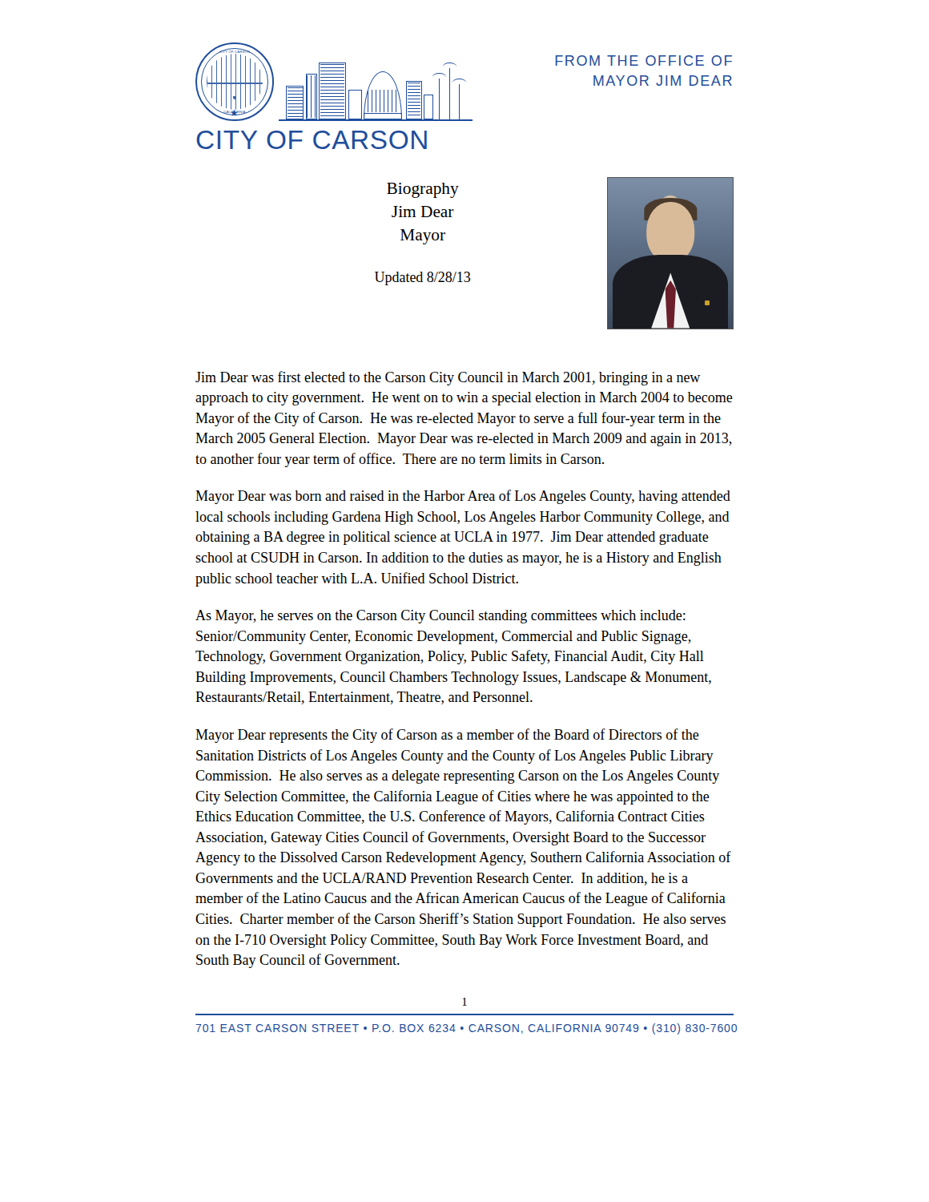CITY OF CARSON
CALIFORNIA
★
CITY OF CARSON
FROM THE OFFICE OF
MAYOR JIM DEAR
Biography
Jim Dear
Mayor
Updated 8/28/13
Jim Dear was first elected to the Carson City Council in March 2001, bringing in a new approach to city government. He went on to win a special election in March 2004 to become Mayor of the City of Carson. He was re-elected Mayor to serve a full four-year term in the March 2005 General Election. Mayor Dear was re-elected in March 2009 and again in 2013, to another four year term of office. There are no term limits in Carson.
Mayor Dear was born and raised in the Harbor Area of Los Angeles County, having attended local schools including Gardena High School, Los Angeles Harbor Community College, and obtaining a BA degree in political science at UCLA in 1977. Jim Dear attended graduate school at CSUDH in Carson. In addition to the duties as mayor, he is a History and English public school teacher with L.A. Unified School District.
As Mayor, he serves on the Carson City Council standing committees which include: Senior/Community Center, Economic Development, Commercial and Public Signage, Technology, Government Organization, Policy, Public Safety, Financial Audit, City Hall Building Improvements, Council Chambers Technology Issues, Landscape & Monument, Restaurants/Retail, Entertainment, Theatre, and Personnel.
Mayor Dear represents the City of Carson as a member of the Board of Directors of the Sanitation Districts of Los Angeles County and the County of Los Angeles Public Library Commission. He also serves as a delegate representing Carson on the Los Angeles County City Selection Committee, the California League of Cities where he was appointed to the Ethics Education Committee, the U.S. Conference of Mayors, California Contract Cities Association, Gateway Cities Council of Governments, Oversight Board to the Successor Agency to the Dissolved Carson Redevelopment Agency, Southern California Association of Governments and the UCLA/RAND Prevention Research Center. In addition, he is a member of the Latino Caucus and the African American Caucus of the League of California Cities. Charter member of the Carson Sheriff’s Station Support Foundation. He also serves on the I-710 Oversight Policy Committee, South Bay Work Force Investment Board, and South Bay Council of Government.
1
701 EAST CARSON STREET • P.O. BOX 6234 • CARSON, CALIFORNIA 90749 • (310) 830-7600